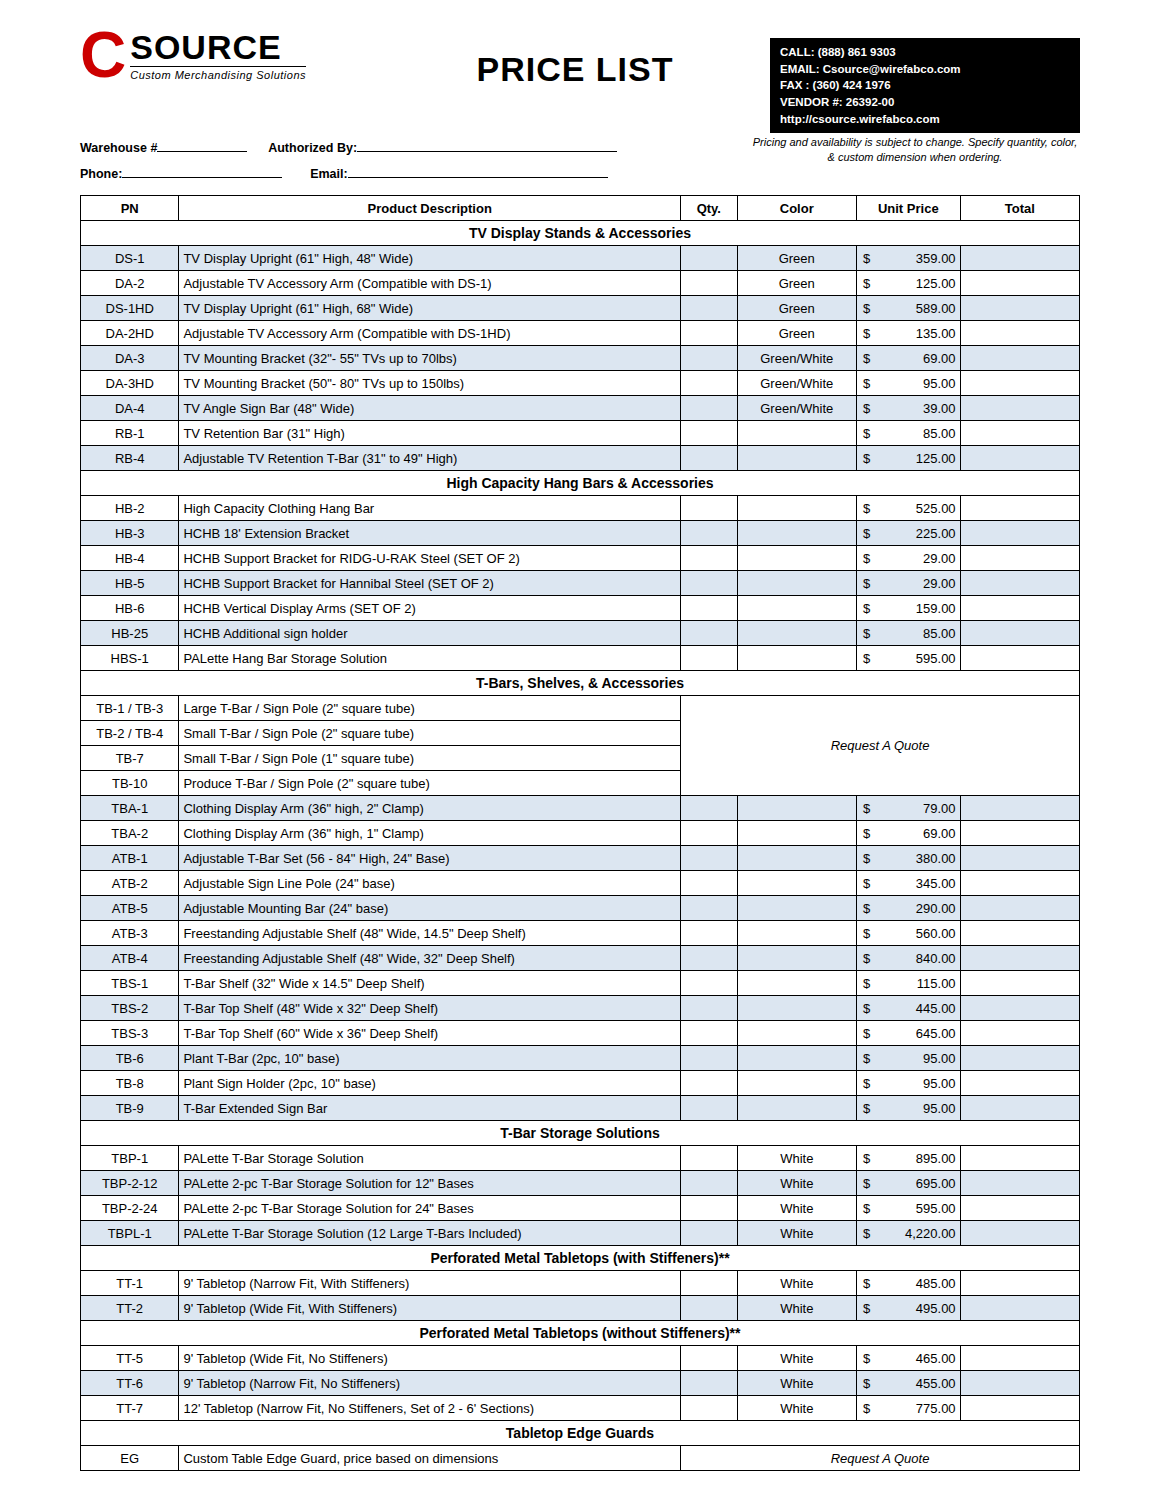CSOURCE
Custom Merchandising Solutions
PRICE LIST
CALL: (888) 861 9303
EMAIL: Csource@wirefabco.com
FAX : (360) 424 1976
VENDOR #: 26392-00
http://csource.wirefabco.com
Warehouse # Authorized By:
Phone: Email:
Pricing and availability is subject to change. Specify quantity, color, & custom dimension when ordering.
| PN | Product Description | Qty. | Color | Unit Price | Total |
| --- | --- | --- | --- | --- | --- |
| TV Display Stands & Accessories |
| DS-1 | TV Display Upright (61" High, 48" Wide) | | Green | $ 359.00 | |
| DA-2 | Adjustable TV Accessory Arm (Compatible with DS-1) | | Green | $ 125.00 | |
| DS-1HD | TV Display Upright (61" High, 68" Wide) | | Green | $ 589.00 | |
| DA-2HD | Adjustable TV Accessory Arm (Compatible with DS-1HD) | | Green | $ 135.00 | |
| DA-3 | TV Mounting Bracket (32"- 55" TVs up to 70lbs) | | Green/White | $ 69.00 | |
| DA-3HD | TV Mounting Bracket (50"- 80" TVs up to 150lbs) | | Green/White | $ 95.00 | |
| DA-4 | TV Angle Sign Bar (48" Wide) | | Green/White | $ 39.00 | |
| RB-1 | TV Retention Bar (31" High) | | | $ 85.00 | |
| RB-4 | Adjustable TV Retention T-Bar (31" to 49" High) | | | $ 125.00 | |
| High Capacity Hang Bars & Accessories |
| HB-2 | High Capacity Clothing Hang Bar | | | $ 525.00 | |
| HB-3 | HCHB 18' Extension Bracket | | | $ 225.00 | |
| HB-4 | HCHB Support Bracket for RIDG-U-RAK Steel (SET OF 2) | | | $ 29.00 | |
| HB-5 | HCHB Support Bracket for Hannibal Steel (SET OF 2) | | | $ 29.00 | |
| HB-6 | HCHB Vertical Display Arms (SET OF 2) | | | $ 159.00 | |
| HB-25 | HCHB Additional sign holder | | | $ 85.00 | |
| HBS-1 | PALette Hang Bar Storage Solution | | | $ 595.00 | |
| T-Bars, Shelves, & Accessories |
| TB-1 / TB-3 | Large T-Bar / Sign Pole (2" square tube) | Request A Quote |
| TB-2 / TB-4 | Small T-Bar / Sign Pole (2" square tube) |
| TB-7 | Small T-Bar / Sign Pole (1" square tube) |
| TB-10 | Produce T-Bar / Sign Pole (2" square tube) |
| TBA-1 | Clothing Display Arm (36" high, 2" Clamp) | | | $ 79.00 | |
| TBA-2 | Clothing Display Arm (36" high, 1" Clamp) | | | $ 69.00 | |
| ATB-1 | Adjustable T-Bar Set (56 - 84" High, 24" Base) | | | $ 380.00 | |
| ATB-2 | Adjustable Sign Line Pole (24" base) | | | $ 345.00 | |
| ATB-5 | Adjustable Mounting Bar (24" base) | | | $ 290.00 | |
| ATB-3 | Freestanding Adjustable Shelf (48" Wide, 14.5" Deep Shelf) | | | $ 560.00 | |
| ATB-4 | Freestanding Adjustable Shelf (48" Wide, 32" Deep Shelf) | | | $ 840.00 | |
| TBS-1 | T-Bar Shelf (32" Wide x 14.5" Deep Shelf) | | | $ 115.00 | |
| TBS-2 | T-Bar Top Shelf (48" Wide x 32" Deep Shelf) | | | $ 445.00 | |
| TBS-3 | T-Bar Top Shelf (60" Wide x 36" Deep Shelf) | | | $ 645.00 | |
| TB-6 | Plant T-Bar (2pc, 10" base) | | | $ 95.00 | |
| TB-8 | Plant Sign Holder (2pc, 10" base) | | | $ 95.00 | |
| TB-9 | T-Bar Extended Sign Bar | | | $ 95.00 | |
| T-Bar Storage Solutions |
| TBP-1 | PALette T-Bar Storage Solution | | White | $ 895.00 | |
| TBP-2-12 | PALette 2-pc T-Bar Storage Solution for 12" Bases | | White | $ 695.00 | |
| TBP-2-24 | PALette 2-pc T-Bar Storage Solution for 24" Bases | | White | $ 595.00 | |
| TBPL-1 | PALette T-Bar Storage Solution (12 Large T-Bars Included) | | White | $ 4,220.00 | |
| Perforated Metal Tabletops (with Stiffeners)** |
| TT-1 | 9' Tabletop (Narrow Fit, With Stiffeners) | | White | $ 485.00 | |
| TT-2 | 9' Tabletop (Wide Fit, With Stiffeners) | | White | $ 495.00 | |
| Perforated Metal Tabletops (without Stiffeners)** |
| TT-5 | 9' Tabletop (Wide Fit, No Stiffeners) | | White | $ 465.00 | |
| TT-6 | 9' Tabletop (Narrow Fit, No Stiffeners) | | White | $ 455.00 | |
| TT-7 | 12' Tabletop (Narrow Fit, No Stiffeners, Set of 2 - 6' Sections) | | White | $ 775.00 | |
| Tabletop Edge Guards |
| EG | Custom Table Edge Guard, price based on dimensions | Request A Quote |